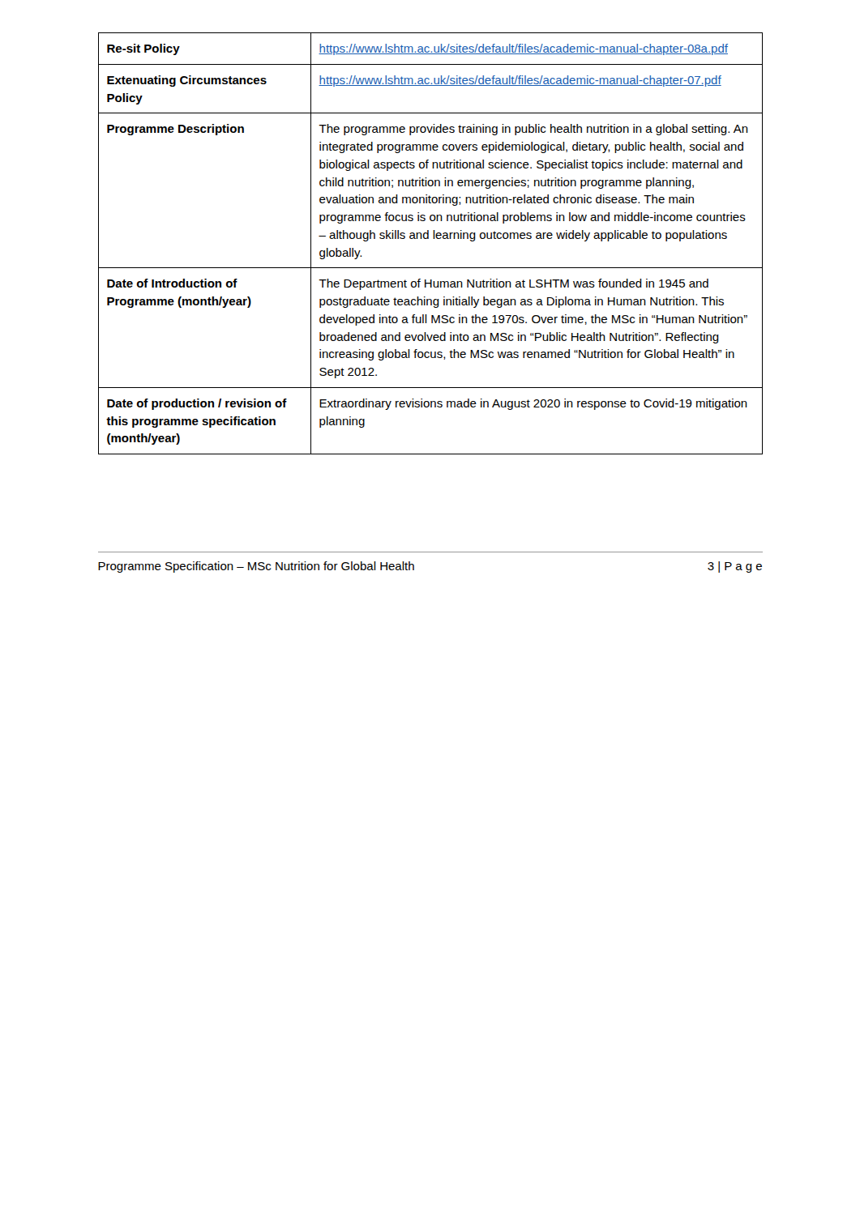| Re-sit Policy | https://www.lshtm.ac.uk/sites/default/files/academic-manual-chapter-08a.pdf |
| Extenuating Circumstances Policy | https://www.lshtm.ac.uk/sites/default/files/academic-manual-chapter-07.pdf |
| Programme Description | The programme provides training in public health nutrition in a global setting. An integrated programme covers epidemiological, dietary, public health, social and biological aspects of nutritional science. Specialist topics include: maternal and child nutrition; nutrition in emergencies; nutrition programme planning, evaluation and monitoring; nutrition-related chronic disease. The main programme focus is on nutritional problems in low and middle-income countries – although skills and learning outcomes are widely applicable to populations globally. |
| Date of Introduction of Programme (month/year) | The Department of Human Nutrition at LSHTM was founded in 1945 and postgraduate teaching initially began as a Diploma in Human Nutrition. This developed into a full MSc in the 1970s. Over time, the MSc in “Human Nutrition” broadened and evolved into an MSc in “Public Health Nutrition”. Reflecting increasing global focus, the MSc was renamed “Nutrition for Global Health” in Sept 2012. |
| Date of production / revision of this programme specification (month/year) | Extraordinary revisions made in August 2020 in response to Covid-19 mitigation planning |
Programme Specification – MSc Nutrition for Global Health 3 | P a g e